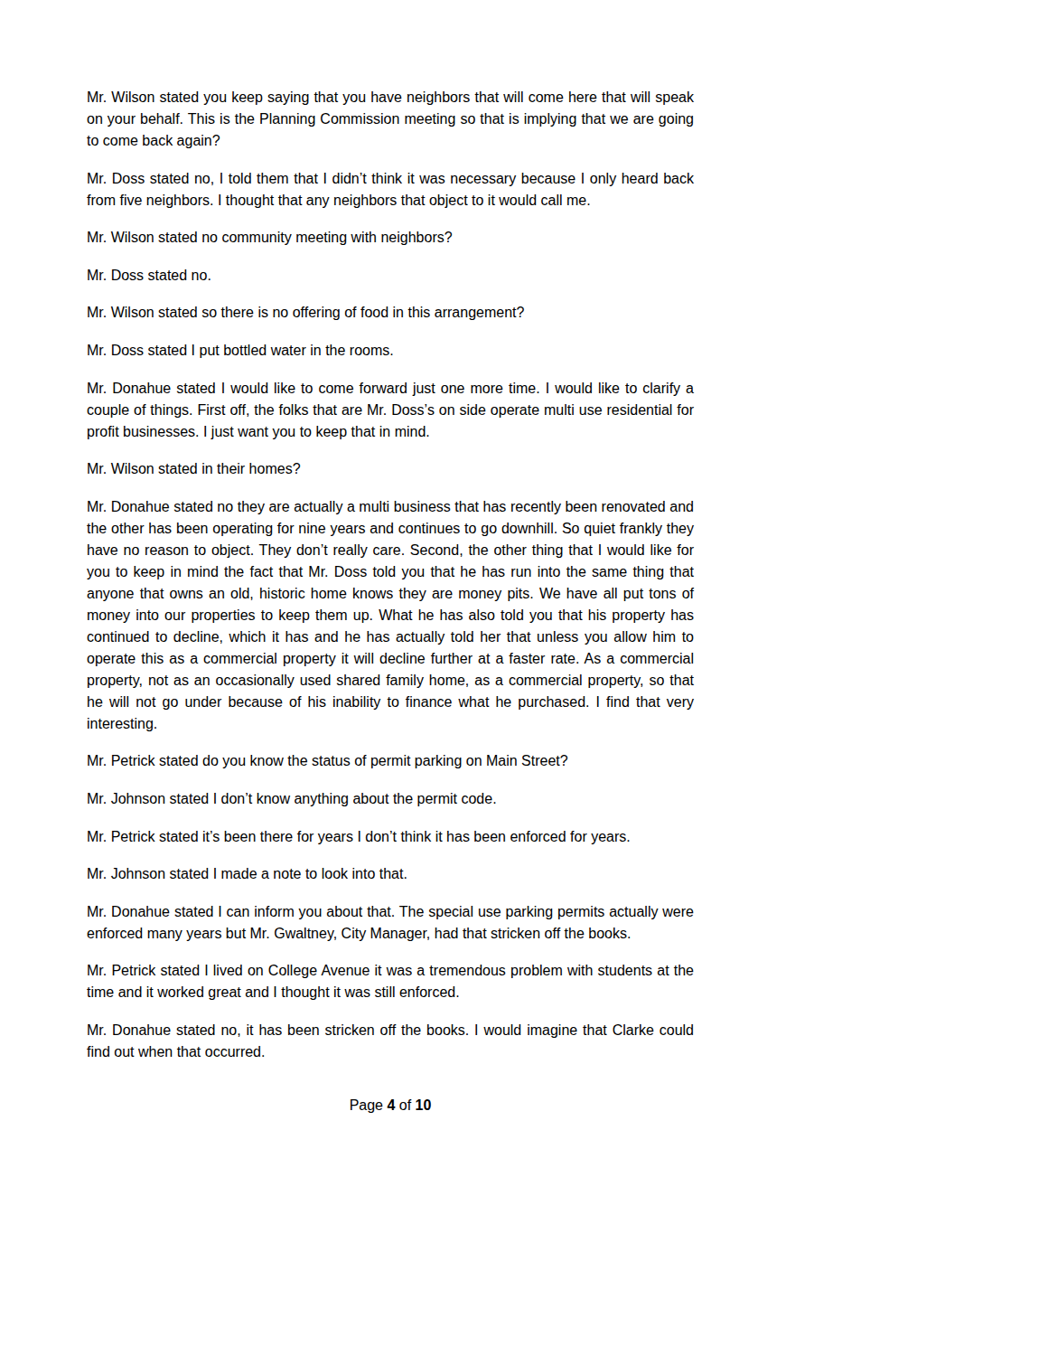Mr. Wilson stated you keep saying that you have neighbors that will come here that will speak on your behalf. This is the Planning Commission meeting so that is implying that we are going to come back again?
Mr. Doss stated no, I told them that I didn’t think it was necessary because I only heard back from five neighbors. I thought that any neighbors that object to it would call me.
Mr. Wilson stated no community meeting with neighbors?
Mr. Doss stated no.
Mr. Wilson stated so there is no offering of food in this arrangement?
Mr. Doss stated I put bottled water in the rooms.
Mr. Donahue stated I would like to come forward just one more time. I would like to clarify a couple of things. First off, the folks that are Mr. Doss’s on side operate multi use residential for profit businesses. I just want you to keep that in mind.
Mr. Wilson stated in their homes?
Mr. Donahue stated no they are actually a multi business that has recently been renovated and the other has been operating for nine years and continues to go downhill. So quiet frankly they have no reason to object. They don’t really care. Second, the other thing that I would like for you to keep in mind the fact that Mr. Doss told you that he has run into the same thing that anyone that owns an old, historic home knows they are money pits. We have all put tons of money into our properties to keep them up. What he has also told you that his property has continued to decline, which it has and he has actually told her that unless you allow him to operate this as a commercial property it will decline further at a faster rate. As a commercial property, not as an occasionally used shared family home, as a commercial property, so that he will not go under because of his inability to finance what he purchased. I find that very interesting.
Mr. Petrick stated do you know the status of permit parking on Main Street?
Mr. Johnson stated I don’t know anything about the permit code.
Mr. Petrick stated it’s been there for years I don’t think it has been enforced for years.
Mr. Johnson stated I made a note to look into that.
Mr. Donahue stated I can inform you about that. The special use parking permits actually were enforced many years but Mr. Gwaltney, City Manager, had that stricken off the books.
Mr. Petrick stated I lived on College Avenue it was a tremendous problem with students at the time and it worked great and I thought it was still enforced.
Mr. Donahue stated no, it has been stricken off the books. I would imagine that Clarke could find out when that occurred.
Page 4 of 10